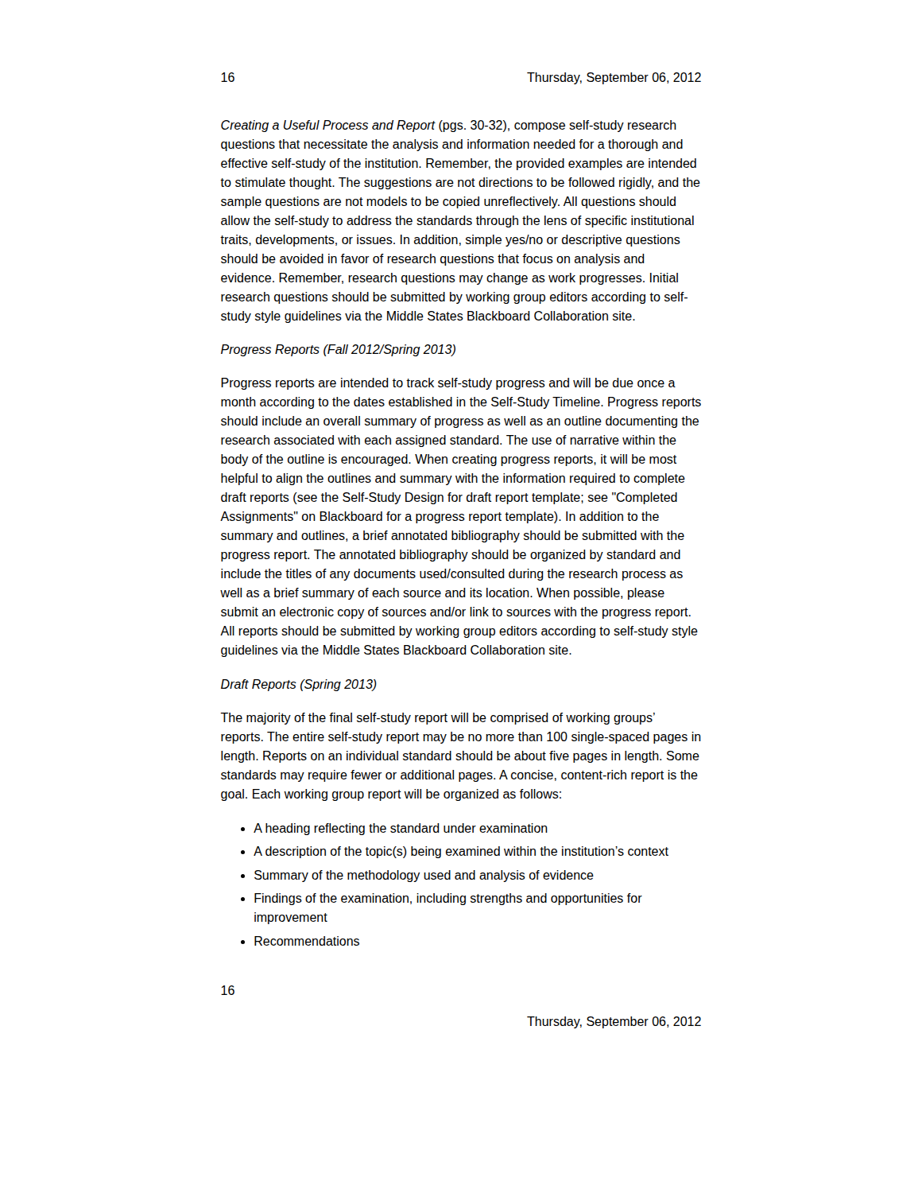16 Thursday, September 06, 2012
Creating a Useful Process and Report (pgs. 30-32), compose self-study research questions that necessitate the analysis and information needed for a thorough and effective self-study of the institution. Remember, the provided examples are intended to stimulate thought. The suggestions are not directions to be followed rigidly, and the sample questions are not models to be copied unreflectively. All questions should allow the self-study to address the standards through the lens of specific institutional traits, developments, or issues. In addition, simple yes/no or descriptive questions should be avoided in favor of research questions that focus on analysis and evidence. Remember, research questions may change as work progresses. Initial research questions should be submitted by working group editors according to self-study style guidelines via the Middle States Blackboard Collaboration site.
Progress Reports (Fall 2012/Spring 2013)
Progress reports are intended to track self-study progress and will be due once a month according to the dates established in the Self-Study Timeline. Progress reports should include an overall summary of progress as well as an outline documenting the research associated with each assigned standard. The use of narrative within the body of the outline is encouraged. When creating progress reports, it will be most helpful to align the outlines and summary with the information required to complete draft reports (see the Self-Study Design for draft report template; see "Completed Assignments" on Blackboard for a progress report template). In addition to the summary and outlines, a brief annotated bibliography should be submitted with the progress report. The annotated bibliography should be organized by standard and include the titles of any documents used/consulted during the research process as well as a brief summary of each source and its location. When possible, please submit an electronic copy of sources and/or link to sources with the progress report. All reports should be submitted by working group editors according to self-study style guidelines via the Middle States Blackboard Collaboration site.
Draft Reports (Spring 2013)
The majority of the final self-study report will be comprised of working groups’ reports. The entire self-study report may be no more than 100 single-spaced pages in length. Reports on an individual standard should be about five pages in length. Some standards may require fewer or additional pages. A concise, content-rich report is the goal. Each working group report will be organized as follows:
A heading reflecting the standard under examination
A description of the topic(s) being examined within the institution’s context
Summary of the methodology used and analysis of evidence
Findings of the examination, including strengths and opportunities for improvement
Recommendations
16 Thursday, September 06, 2012